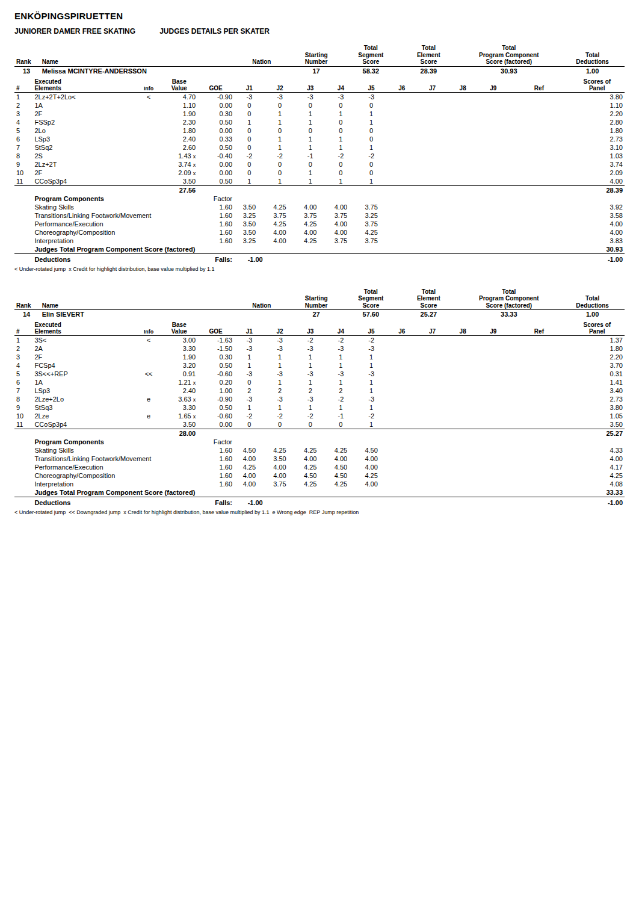ENKÖPINGSPIRUETTEN
JUNIORER DAMER FREE SKATING JUDGES DETAILS PER SKATER
| Rank | Name | Nation | Starting Number | Total Segment Score | Total Element Score | Total Program Component Score (factored) | Total Deductions |
| --- | --- | --- | --- | --- | --- | --- | --- |
| 13 | Melissa MCINTYRE-ANDERSSON | | 17 | 58.32 | 28.39 | 30.93 | 1.00 |
| # | Executed Elements | Info | Base Value | GOE | J1 | J2 | J3 | J4 | J5 | J6 | J7 | J8 | J9 | Ref | Scores of Panel |
| --- | --- | --- | --- | --- | --- | --- | --- | --- | --- | --- | --- | --- | --- | --- | --- |
| 1 | 2Lz+2T+2Lo< | < | 4.70 | -0.90 | -3 | -3 | -3 | -3 | -3 | | | | | | 3.80 |
| 2 | 1A | | 1.10 | 0.00 | 0 | 0 | 0 | 0 | 0 | | | | | | 1.10 |
| 3 | 2F | | 1.90 | 0.30 | 0 | 1 | 1 | 1 | 1 | | | | | | 2.20 |
| 4 | FSSp2 | | 2.30 | 0.50 | 1 | 1 | 1 | 0 | 1 | | | | | | 2.80 |
| 5 | 2Lo | | 1.80 | 0.00 | 0 | 0 | 0 | 0 | 0 | | | | | | 1.80 |
| 6 | LSp3 | | 2.40 | 0.33 | 0 | 1 | 1 | 1 | 0 | | | | | | 2.73 |
| 7 | StSq2 | | 2.60 | 0.50 | 0 | 1 | 1 | 1 | 1 | | | | | | 3.10 |
| 8 | 2S | | 1.43 x | -0.40 | -2 | -2 | -1 | -2 | -2 | | | | | | 1.03 |
| 9 | 2Lz+2T | | 3.74 x | 0.00 | 0 | 0 | 0 | 0 | 0 | | | | | | 3.74 |
| 10 | 2F | | 2.09 x | 0.00 | 0 | 0 | 1 | 0 | 0 | | | | | | 2.09 |
| 11 | CCoSp3p4 | | 3.50 | 0.50 | 1 | 1 | 1 | 1 | 1 | | | | | | 4.00 |
| | | | 27.56 | | | | | | | | | | | | 28.39 |
| | Program Components | Factor | | | | | | | | | | | |
| | Skating Skills | 1.60 | 3.50 | 4.25 | 4.00 | 4.00 | 3.75 | | | | | | 3.92 |
| | Transitions/Linking Footwork/Movement | 1.60 | 3.25 | 3.75 | 3.75 | 3.75 | 3.25 | | | | | | 3.58 |
| | Performance/Execution | 1.60 | 3.50 | 4.25 | 4.25 | 4.00 | 3.75 | | | | | | 4.00 |
| | Choreography/Composition | 1.60 | 3.50 | 4.00 | 4.00 | 4.00 | 4.25 | | | | | | 4.00 |
| | Interpretation | 1.60 | 3.25 | 4.00 | 4.25 | 3.75 | 3.75 | | | | | | 3.83 |
| | Judges Total Program Component Score (factored) | | | | | | | | | | | 30.93 |
| | Deductions | Falls: | -1.00 | | | | | | | | | | -1.00 |
< Under-rotated jump x Credit for highlight distribution, base value multiplied by 1.1
| Rank | Name | Nation | Starting Number | Total Segment Score | Total Element Score | Total Program Component Score (factored) | Total Deductions |
| --- | --- | --- | --- | --- | --- | --- | --- |
| 14 | Elin SIEVERT | | 27 | 57.60 | 25.27 | 33.33 | 1.00 |
| # | Executed Elements | Info | Base Value | GOE | J1 | J2 | J3 | J4 | J5 | J6 | J7 | J8 | J9 | Ref | Scores of Panel |
| --- | --- | --- | --- | --- | --- | --- | --- | --- | --- | --- | --- | --- | --- | --- | --- |
| 1 | 3S< | < | 3.00 | -1.63 | -3 | -3 | -2 | -2 | -2 | | | | | | 1.37 |
| 2 | 2A | | 3.30 | -1.50 | -3 | -3 | -3 | -3 | -3 | | | | | | 1.80 |
| 3 | 2F | | 1.90 | 0.30 | 1 | 1 | 1 | 1 | 1 | | | | | | 2.20 |
| 4 | FCSp4 | | 3.20 | 0.50 | 1 | 1 | 1 | 1 | 1 | | | | | | 3.70 |
| 5 | 3S<<+REP | << | 0.91 | -0.60 | -3 | -3 | -3 | -3 | -3 | | | | | | 0.31 |
| 6 | 1A | | 1.21 x | 0.20 | 0 | 1 | 1 | 1 | 1 | | | | | | 1.41 |
| 7 | LSp3 | | 2.40 | 1.00 | 2 | 2 | 2 | 2 | 1 | | | | | | 3.40 |
| 8 | 2Lze+2Lo | e | 3.63 x | -0.90 | -3 | -3 | -3 | -2 | -3 | | | | | | 2.73 |
| 9 | StSq3 | | 3.30 | 0.50 | 1 | 1 | 1 | 1 | 1 | | | | | | 3.80 |
| 10 | 2Lze | e | 1.65 x | -0.60 | -2 | -2 | -2 | -1 | -2 | | | | | | 1.05 |
| 11 | CCoSp3p4 | | 3.50 | 0.00 | 0 | 0 | 0 | 0 | 1 | | | | | | 3.50 |
| | | | 28.00 | | | | | | | | | | | | 25.27 |
| | Program Components | Factor | | | | | | | | | | | |
| | Skating Skills | 1.60 | 4.50 | 4.25 | 4.25 | 4.25 | 4.50 | | | | | | 4.33 |
| | Transitions/Linking Footwork/Movement | 1.60 | 4.00 | 3.50 | 4.00 | 4.00 | 4.00 | | | | | | 4.00 |
| | Performance/Execution | 1.60 | 4.25 | 4.00 | 4.25 | 4.50 | 4.00 | | | | | | 4.17 |
| | Choreography/Composition | 1.60 | 4.00 | 4.00 | 4.50 | 4.50 | 4.25 | | | | | | 4.25 |
| | Interpretation | 1.60 | 4.00 | 3.75 | 4.25 | 4.25 | 4.00 | | | | | | 4.08 |
| | Judges Total Program Component Score (factored) | | | | | | | | | | | 33.33 |
| | Deductions | Falls: | -1.00 | | | | | | | | | | -1.00 |
< Under-rotated jump << Downgraded jump x Credit for highlight distribution, base value multiplied by 1.1 e Wrong edge REP Jump repetition